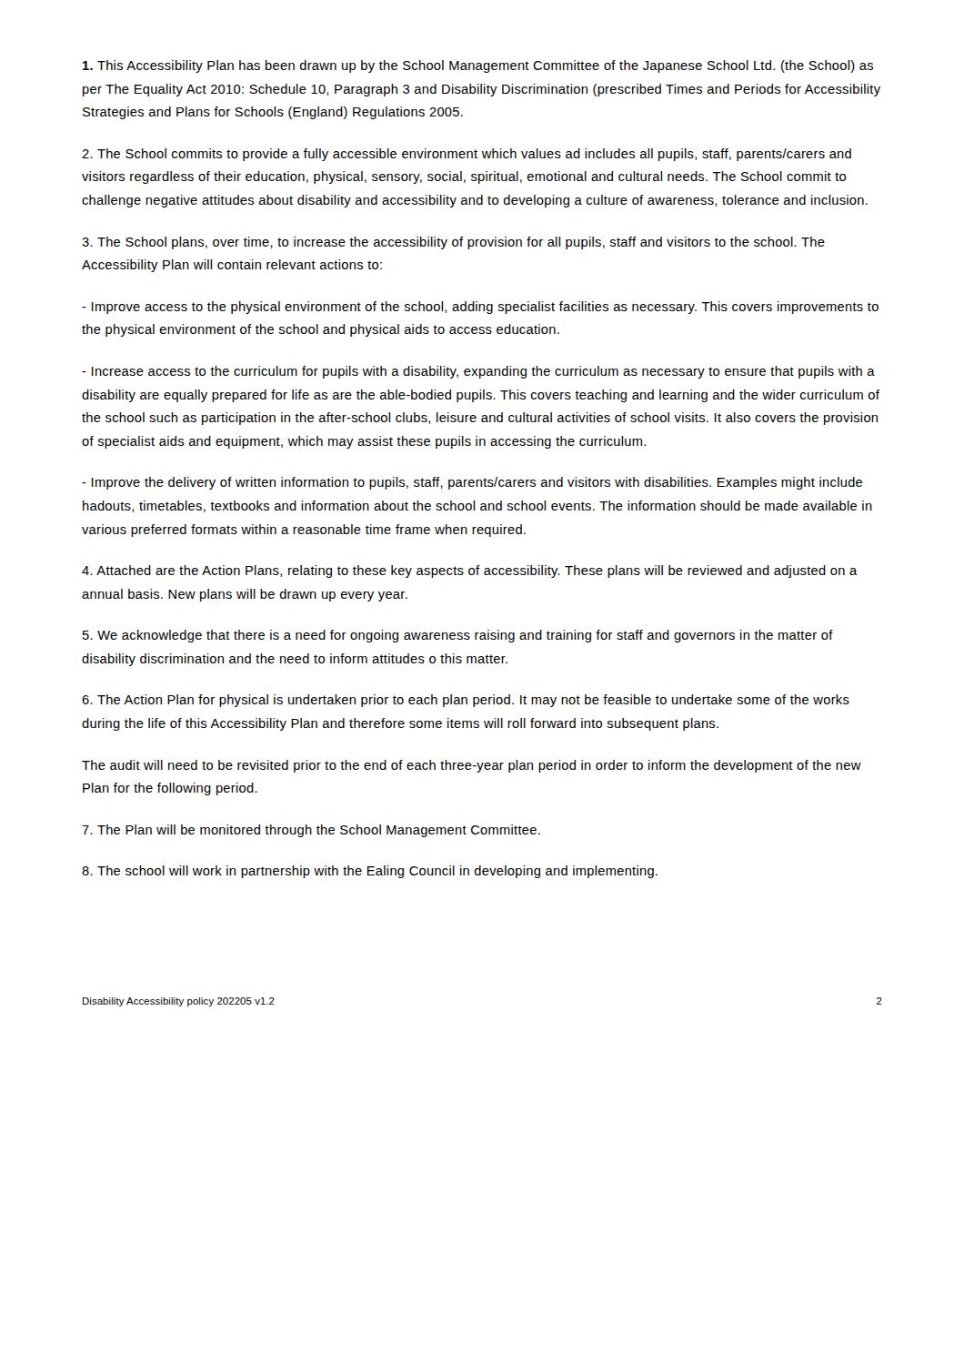1. This Accessibility Plan has been drawn up by the School Management Committee of the Japanese School Ltd. (the School) as per The Equality Act 2010: Schedule 10, Paragraph 3 and Disability Discrimination (prescribed Times and Periods for Accessibility Strategies and Plans for Schools (England) Regulations 2005.
2. The School commits to provide a fully accessible environment which values ad includes all pupils, staff, parents/carers and visitors regardless of their education, physical, sensory, social, spiritual, emotional and cultural needs. The School commit to challenge negative attitudes about disability and accessibility and to developing a culture of awareness, tolerance and inclusion.
3. The School plans, over time, to increase the accessibility of provision for all pupils, staff and visitors to the school. The Accessibility Plan will contain relevant actions to:
- Improve access to the physical environment of the school, adding specialist facilities as necessary. This covers improvements to the physical environment of the school and physical aids to access education.
- Increase access to the curriculum for pupils with a disability, expanding the curriculum as necessary to ensure that pupils with a disability are equally prepared for life as are the able-bodied pupils. This covers teaching and learning and the wider curriculum of the school such as participation in the after-school clubs, leisure and cultural activities of school visits. It also covers the provision of specialist aids and equipment, which may assist these pupils in accessing the curriculum.
- Improve the delivery of written information to pupils, staff, parents/carers and visitors with disabilities. Examples might include hadouts, timetables, textbooks and information about the school and school events. The information should be made available in various preferred formats within a reasonable time frame when required.
4. Attached are the Action Plans, relating to these key aspects of accessibility. These plans will be reviewed and adjusted on a annual basis. New plans will be drawn up every year.
5. We acknowledge that there is a need for ongoing awareness raising and training for staff and governors in the matter of disability discrimination and the need to inform attitudes o this matter.
6. The Action Plan for physical is undertaken prior to each plan period. It may not be feasible to undertake some of the works during the life of this Accessibility Plan and therefore some items will roll forward into subsequent plans.
The audit will need to be revisited prior to the end of each three-year plan period in order to inform the development of the new Plan for the following period.
7. The Plan will be monitored through the School Management Committee.
8. The school will work in partnership with the Ealing Council in developing and implementing.
Disability Accessibility policy 202205 v1.2 2